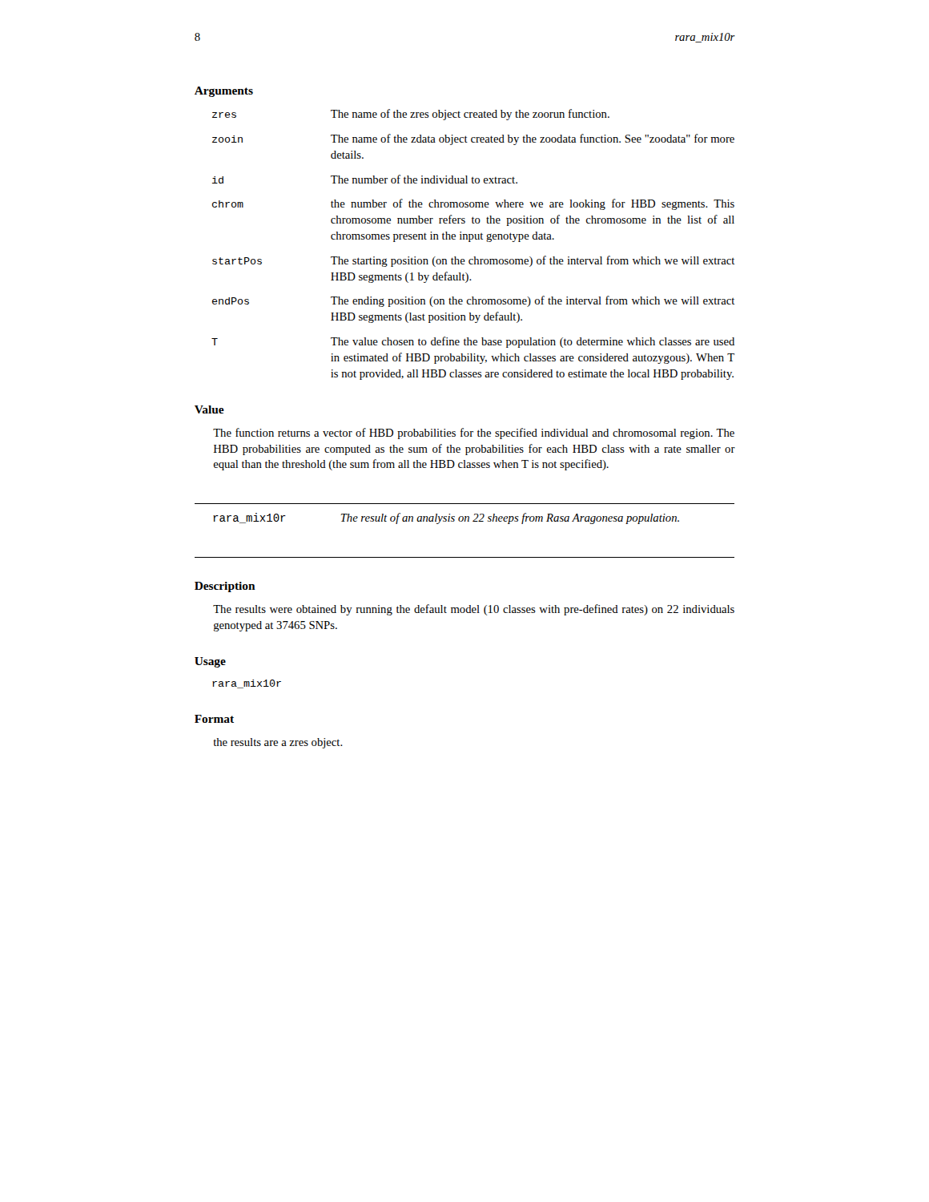8 rara_mix10r
Arguments
zres
The name of the zres object created by the zoorun function.
zooin
The name of the zdata object created by the zoodata function. See "zoodata" for more details.
id
The number of the individual to extract.
chrom
the number of the chromosome where we are looking for HBD segments. This chromosome number refers to the position of the chromosome in the list of all chromsomes present in the input genotype data.
startPos
The starting position (on the chromosome) of the interval from which we will extract HBD segments (1 by default).
endPos
The ending position (on the chromosome) of the interval from which we will extract HBD segments (last position by default).
T
The value chosen to define the base population (to determine which classes are used in estimated of HBD probability, which classes are considered autozygous). When T is not provided, all HBD classes are considered to estimate the local HBD probability.
Value
The function returns a vector of HBD probabilities for the specified individual and chromosomal region. The HBD probabilities are computed as the sum of the probabilities for each HBD class with a rate smaller or equal than the threshold (the sum from all the HBD classes when T is not specified).
rara_mix10r The result of an analysis on 22 sheeps from Rasa Aragonesa population.
Description
The results were obtained by running the default model (10 classes with pre-defined rates) on 22 individuals genotyped at 37465 SNPs.
Usage
rara_mix10r
Format
the results are a zres object.